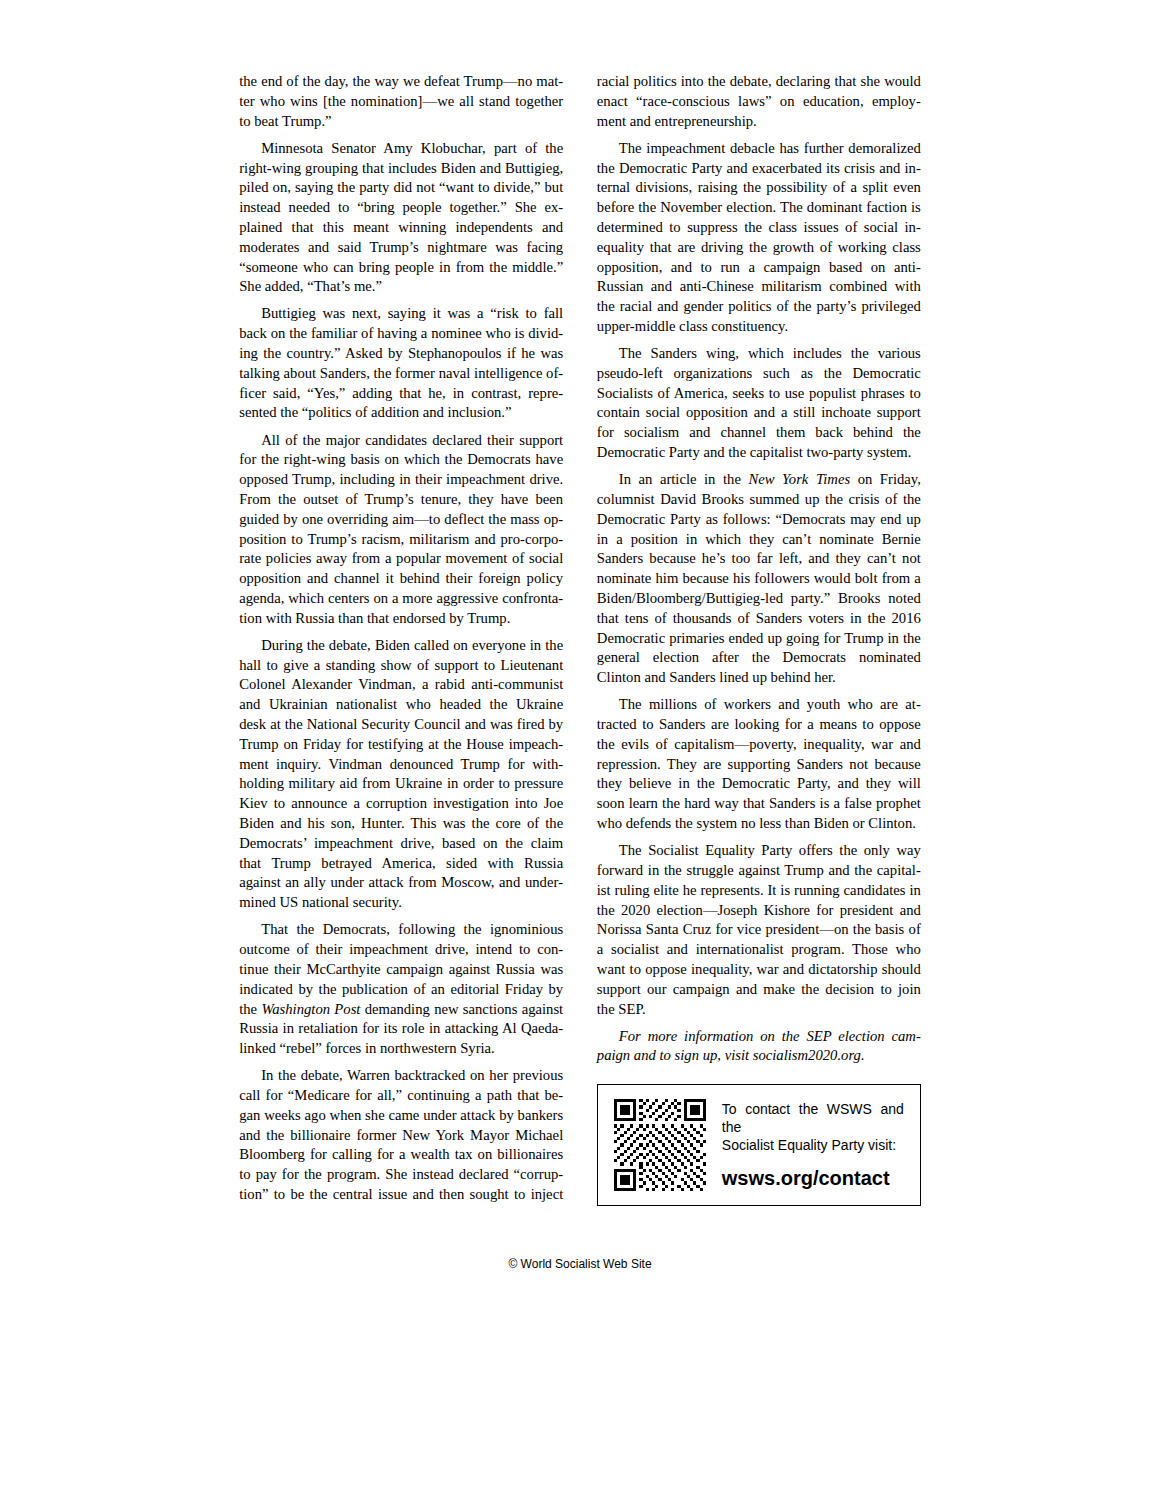the end of the day, the way we defeat Trump—no matter who wins [the nomination]—we all stand together to beat Trump.”
Minnesota Senator Amy Klobuchar, part of the right-wing grouping that includes Biden and Buttigieg, piled on, saying the party did not “want to divide,” but instead needed to “bring people together.” She explained that this meant winning independents and moderates and said Trump’s nightmare was facing “someone who can bring people in from the middle.” She added, “That’s me.”
Buttigieg was next, saying it was a “risk to fall back on the familiar of having a nominee who is dividing the country.” Asked by Stephanopoulos if he was talking about Sanders, the former naval intelligence officer said, “Yes,” adding that he, in contrast, represented the “politics of addition and inclusion.”
All of the major candidates declared their support for the right-wing basis on which the Democrats have opposed Trump, including in their impeachment drive. From the outset of Trump’s tenure, they have been guided by one overriding aim—to deflect the mass opposition to Trump’s racism, militarism and pro-corporate policies away from a popular movement of social opposition and channel it behind their foreign policy agenda, which centers on a more aggressive confrontation with Russia than that endorsed by Trump.
During the debate, Biden called on everyone in the hall to give a standing show of support to Lieutenant Colonel Alexander Vindman, a rabid anti-communist and Ukrainian nationalist who headed the Ukraine desk at the National Security Council and was fired by Trump on Friday for testifying at the House impeachment inquiry. Vindman denounced Trump for withholding military aid from Ukraine in order to pressure Kiev to announce a corruption investigation into Joe Biden and his son, Hunter. This was the core of the Democrats’ impeachment drive, based on the claim that Trump betrayed America, sided with Russia against an ally under attack from Moscow, and undermined US national security.
That the Democrats, following the ignominious outcome of their impeachment drive, intend to continue their McCarthyite campaign against Russia was indicated by the publication of an editorial Friday by the Washington Post demanding new sanctions against Russia in retaliation for its role in attacking Al Qaeda-linked “rebel” forces in northwestern Syria.
In the debate, Warren backtracked on her previous call for “Medicare for all,” continuing a path that began weeks ago when she came under attack by bankers and the billionaire former New York Mayor Michael Bloomberg for calling for a wealth tax on billionaires to pay for the program. She instead declared “corruption” to be the central issue and then sought to inject racial politics into the debate, declaring that she would enact “race-conscious laws” on education, employment and entrepreneurship.
The impeachment debacle has further demoralized the Democratic Party and exacerbated its crisis and internal divisions, raising the possibility of a split even before the November election. The dominant faction is determined to suppress the class issues of social inequality that are driving the growth of working class opposition, and to run a campaign based on anti-Russian and anti-Chinese militarism combined with the racial and gender politics of the party’s privileged upper-middle class constituency.
The Sanders wing, which includes the various pseudo-left organizations such as the Democratic Socialists of America, seeks to use populist phrases to contain social opposition and a still inchoate support for socialism and channel them back behind the Democratic Party and the capitalist two-party system.
In an article in the New York Times on Friday, columnist David Brooks summed up the crisis of the Democratic Party as follows: “Democrats may end up in a position in which they can’t nominate Bernie Sanders because he’s too far left, and they can’t not nominate him because his followers would bolt from a Biden/Bloomberg/Buttigieg-led party.” Brooks noted that tens of thousands of Sanders voters in the 2016 Democratic primaries ended up going for Trump in the general election after the Democrats nominated Clinton and Sanders lined up behind her.
The millions of workers and youth who are attracted to Sanders are looking for a means to oppose the evils of capitalism—poverty, inequality, war and repression. They are supporting Sanders not because they believe in the Democratic Party, and they will soon learn the hard way that Sanders is a false prophet who defends the system no less than Biden or Clinton.
The Socialist Equality Party offers the only way forward in the struggle against Trump and the capitalist ruling elite he represents. It is running candidates in the 2020 election—Joseph Kishore for president and Norissa Santa Cruz for vice president—on the basis of a socialist and internationalist program. Those who want to oppose inequality, war and dictatorship should support our campaign and make the decision to join the SEP.
For more information on the SEP election campaign and to sign up, visit socialism2020.org.
To contact the WSWS and the
Socialist Equality Party visit: wsws.org/contact
© World Socialist Web Site